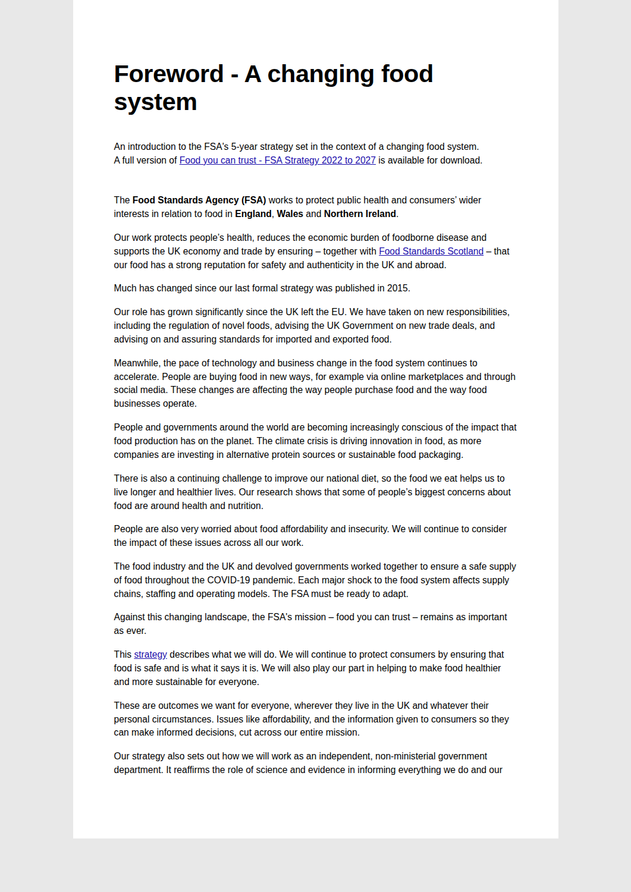Foreword - A changing food system
An introduction to the FSA's 5-year strategy set in the context of a changing food system.
A full version of Food you can trust - FSA Strategy 2022 to 2027 is available for download.
The Food Standards Agency (FSA) works to protect public health and consumers’ wider interests in relation to food in England, Wales and Northern Ireland.
Our work protects people’s health, reduces the economic burden of foodborne disease and supports the UK economy and trade by ensuring – together with Food Standards Scotland – that our food has a strong reputation for safety and authenticity in the UK and abroad.
Much has changed since our last formal strategy was published in 2015.
Our role has grown significantly since the UK left the EU. We have taken on new responsibilities, including the regulation of novel foods, advising the UK Government on new trade deals, and advising on and assuring standards for imported and exported food.
Meanwhile, the pace of technology and business change in the food system continues to accelerate. People are buying food in new ways, for example via online marketplaces and through social media. These changes are affecting the way people purchase food and the way food businesses operate.
People and governments around the world are becoming increasingly conscious of the impact that food production has on the planet. The climate crisis is driving innovation in food, as more companies are investing in alternative protein sources or sustainable food packaging.
There is also a continuing challenge to improve our national diet, so the food we eat helps us to live longer and healthier lives. Our research shows that some of people’s biggest concerns about food are around health and nutrition.
People are also very worried about food affordability and insecurity. We will continue to consider the impact of these issues across all our work.
The food industry and the UK and devolved governments worked together to ensure a safe supply of food throughout the COVID-19 pandemic. Each major shock to the food system affects supply chains, staffing and operating models. The FSA must be ready to adapt.
Against this changing landscape, the FSA's mission – food you can trust – remains as important as ever.
This strategy describes what we will do. We will continue to protect consumers by ensuring that food is safe and is what it says it is. We will also play our part in helping to make food healthier and more sustainable for everyone.
These are outcomes we want for everyone, wherever they live in the UK and whatever their personal circumstances. Issues like affordability, and the information given to consumers so they can make informed decisions, cut across our entire mission.
Our strategy also sets out how we will work as an independent, non-ministerial government department. It reaffirms the role of science and evidence in informing everything we do and our